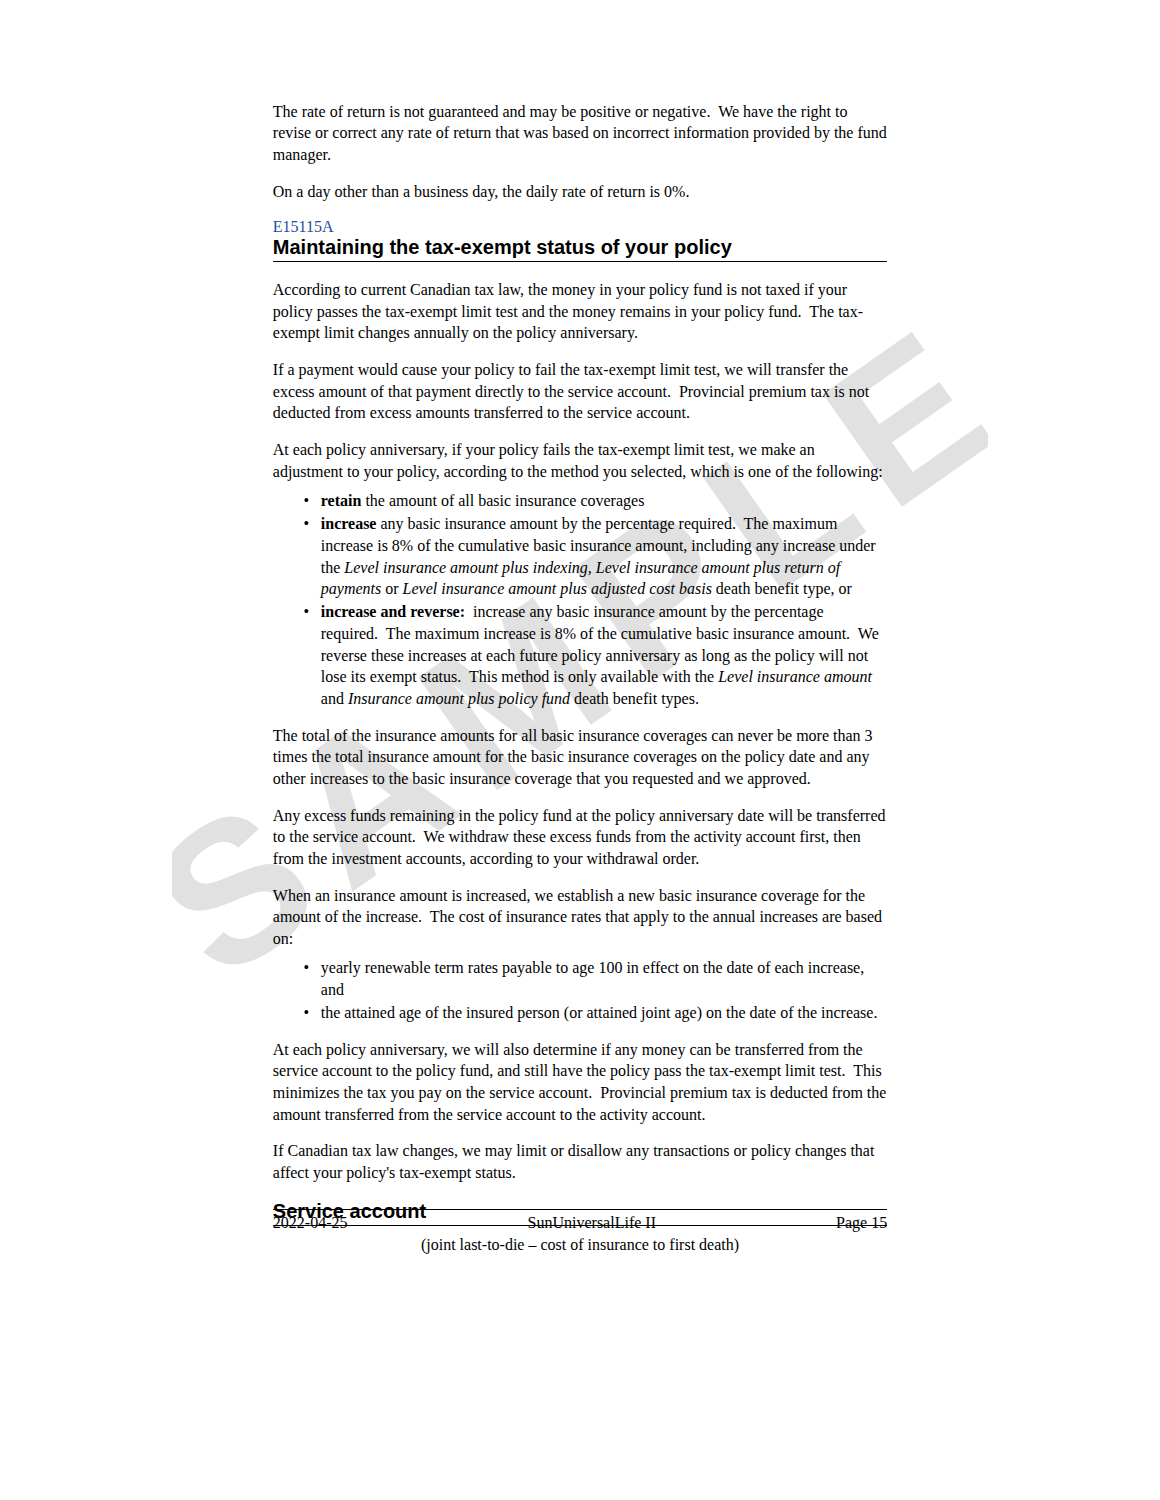SAMPLE
The rate of return is not guaranteed and may be positive or negative. We have the right to revise or correct any rate of return that was based on incorrect information provided by the fund manager.
On a day other than a business day, the daily rate of return is 0%.
E15115A
Maintaining the tax-exempt status of your policy
According to current Canadian tax law, the money in your policy fund is not taxed if your policy passes the tax-exempt limit test and the money remains in your policy fund. The tax-exempt limit changes annually on the policy anniversary.
If a payment would cause your policy to fail the tax-exempt limit test, we will transfer the excess amount of that payment directly to the service account. Provincial premium tax is not deducted from excess amounts transferred to the service account.
At each policy anniversary, if your policy fails the tax-exempt limit test, we make an adjustment to your policy, according to the method you selected, which is one of the following:
retain the amount of all basic insurance coverages
increase any basic insurance amount by the percentage required. The maximum increase is 8% of the cumulative basic insurance amount, including any increase under the Level insurance amount plus indexing, Level insurance amount plus return of payments or Level insurance amount plus adjusted cost basis death benefit type, or
increase and reverse: increase any basic insurance amount by the percentage required. The maximum increase is 8% of the cumulative basic insurance amount. We reverse these increases at each future policy anniversary as long as the policy will not lose its exempt status. This method is only available with the Level insurance amount and Insurance amount plus policy fund death benefit types.
The total of the insurance amounts for all basic insurance coverages can never be more than 3 times the total insurance amount for the basic insurance coverages on the policy date and any other increases to the basic insurance coverage that you requested and we approved.
Any excess funds remaining in the policy fund at the policy anniversary date will be transferred to the service account. We withdraw these excess funds from the activity account first, then from the investment accounts, according to your withdrawal order.
When an insurance amount is increased, we establish a new basic insurance coverage for the amount of the increase. The cost of insurance rates that apply to the annual increases are based on:
yearly renewable term rates payable to age 100 in effect on the date of each increase, and
the attained age of the insured person (or attained joint age) on the date of the increase.
At each policy anniversary, we will also determine if any money can be transferred from the service account to the policy fund, and still have the policy pass the tax-exempt limit test. This minimizes the tax you pay on the service account. Provincial premium tax is deducted from the amount transferred from the service account to the activity account.
If Canadian tax law changes, we may limit or disallow any transactions or policy changes that affect your policy's tax-exempt status.
Service account
2022-04-25
SunUniversalLife II
Page 15
(joint last-to-die – cost of insurance to first death)